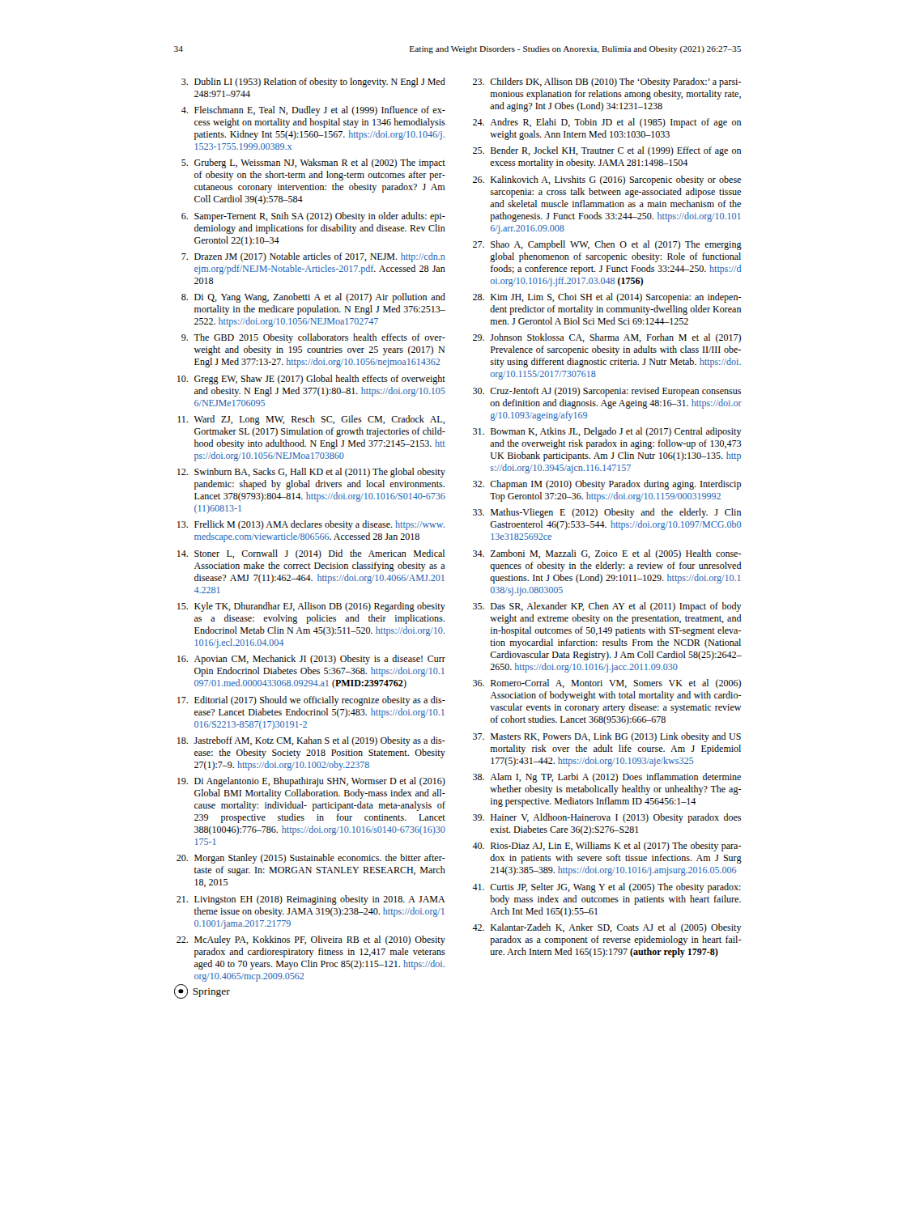34 Eating and Weight Disorders - Studies on Anorexia, Bulimia and Obesity (2021) 26:27–35
3. Dublin LI (1953) Relation of obesity to longevity. N Engl J Med 248:971–9744
4. Fleischmann E, Teal N, Dudley J et al (1999) Influence of excess weight on mortality and hospital stay in 1346 hemodialysis patients. Kidney Int 55(4):1560–1567. https://doi.org/10.1046/j.1523-1755.1999.00389.x
5. Gruberg L, Weissman NJ, Waksman R et al (2002) The impact of obesity on the short-term and long-term outcomes after percutaneous coronary intervention: the obesity paradox? J Am Coll Cardiol 39(4):578–584
6. Samper-Ternent R, Snih SA (2012) Obesity in older adults: epidemiology and implications for disability and disease. Rev Clin Gerontol 22(1):10–34
7. Drazen JM (2017) Notable articles of 2017, NEJM. http://cdn.nejm.org/pdf/NEJM-Notable-Articles-2017.pdf. Accessed 28 Jan 2018
8. Di Q, Yang Wang, Zanobetti A et al (2017) Air pollution and mortality in the medicare population. N Engl J Med 376:2513–2522. https://doi.org/10.1056/NEJMoa1702747
9. The GBD 2015 Obesity collaborators health effects of overweight and obesity in 195 countries over 25 years (2017) N Engl J Med 377:13-27. https://doi.org/10.1056/nejmoa1614362
10. Gregg EW, Shaw JE (2017) Global health effects of overweight and obesity. N Engl J Med 377(1):80–81. https://doi.org/10.1056/NEJMe1706095
11. Ward ZJ, Long MW, Resch SC, Giles CM, Cradock AL, Gortmaker SL (2017) Simulation of growth trajectories of childhood obesity into adulthood. N Engl J Med 377:2145–2153. https://doi.org/10.1056/NEJMoa1703860
12. Swinburn BA, Sacks G, Hall KD et al (2011) The global obesity pandemic: shaped by global drivers and local environments. Lancet 378(9793):804–814. https://doi.org/10.1016/S0140-6736(11)60813-1
13. Frellick M (2013) AMA declares obesity a disease. https://www.medscape.com/viewarticle/806566. Accessed 28 Jan 2018
14. Stoner L, Cornwall J (2014) Did the American Medical Association make the correct Decision classifying obesity as a disease? AMJ 7(11):462–464. https://doi.org/10.4066/AMJ.2014.2281
15. Kyle TK, Dhurandhar EJ, Allison DB (2016) Regarding obesity as a disease: evolving policies and their implications. Endocrinol Metab Clin N Am 45(3):511–520. https://doi.org/10.1016/j.ecl.2016.04.004
16. Apovian CM, Mechanick JI (2013) Obesity is a disease! Curr Opin Endocrinol Diabetes Obes 5:367–368. https://doi.org/10.1097/01.med.0000433068.09294.a1 (PMID:23974762)
17. Editorial (2017) Should we officially recognize obesity as a disease? Lancet Diabetes Endocrinol 5(7):483. https://doi.org/10.1016/S2213-8587(17)30191-2
18. Jastreboff AM, Kotz CM, Kahan S et al (2019) Obesity as a disease: the Obesity Society 2018 Position Statement. Obesity 27(1):7–9. https://doi.org/10.1002/oby.22378
19. Di Angelantonio E, Bhupathiraju SHN, Wormser D et al (2016) Global BMI Mortality Collaboration. Body-mass index and all-cause mortality: individual- participant-data meta-analysis of 239 prospective studies in four continents. Lancet 388(10046):776–786. https://doi.org/10.1016/s0140-6736(16)30175-1
20. Morgan Stanley (2015) Sustainable economics. the bitter aftertaste of sugar. In: MORGAN STANLEY RESEARCH, March 18, 2015
21. Livingston EH (2018) Reimagining obesity in 2018. A JAMA theme issue on obesity. JAMA 319(3):238–240. https://doi.org/10.1001/jama.2017.21779
22. McAuley PA, Kokkinos PF, Oliveira RB et al (2010) Obesity paradox and cardiorespiratory fitness in 12,417 male veterans aged 40 to 70 years. Mayo Clin Proc 85(2):115–121. https://doi.org/10.4065/mcp.2009.0562
23. Childers DK, Allison DB (2010) The ‘Obesity Paradox:’ a parsimonious explanation for relations among obesity, mortality rate, and aging? Int J Obes (Lond) 34:1231–1238
24. Andres R, Elahi D, Tobin JD et al (1985) Impact of age on weight goals. Ann Intern Med 103:1030–1033
25. Bender R, Jockel KH, Trautner C et al (1999) Effect of age on excess mortality in obesity. JAMA 281:1498–1504
26. Kalinkovich A, Livshits G (2016) Sarcopenic obesity or obese sarcopenia: a cross talk between age-associated adipose tissue and skeletal muscle inflammation as a main mechanism of the pathogenesis. J Funct Foods 33:244–250. https://doi.org/10.1016/j.arr.2016.09.008
27. Shao A, Campbell WW, Chen O et al (2017) The emerging global phenomenon of sarcopenic obesity: Role of functional foods; a conference report. J Funct Foods 33:244–250. https://doi.org/10.1016/j.jff.2017.03.048 (1756)
28. Kim JH, Lim S, Choi SH et al (2014) Sarcopenia: an independent predictor of mortality in community-dwelling older Korean men. J Gerontol A Biol Sci Med Sci 69:1244–1252
29. Johnson Stoklossa CA, Sharma AM, Forhan M et al (2017) Prevalence of sarcopenic obesity in adults with class II/III obesity using different diagnostic criteria. J Nutr Metab. https://doi.org/10.1155/2017/7307618
30. Cruz-Jentoft AJ (2019) Sarcopenia: revised European consensus on definition and diagnosis. Age Ageing 48:16–31. https://doi.org/10.1093/ageing/afy169
31. Bowman K, Atkins JL, Delgado J et al (2017) Central adiposity and the overweight risk paradox in aging: follow-up of 130,473 UK Biobank participants. Am J Clin Nutr 106(1):130–135. https://doi.org/10.3945/ajcn.116.147157
32. Chapman IM (2010) Obesity Paradox during aging. Interdiscip Top Gerontol 37:20–36. https://doi.org/10.1159/000319992
33. Mathus-Vliegen E (2012) Obesity and the elderly. J Clin Gastroenterol 46(7):533–544. https://doi.org/10.1097/MCG.0b013e31825692ce
34. Zamboni M, Mazzali G, Zoico E et al (2005) Health consequences of obesity in the elderly: a review of four unresolved questions. Int J Obes (Lond) 29:1011–1029. https://doi.org/10.1038/sj.ijo.0803005
35. Das SR, Alexander KP, Chen AY et al (2011) Impact of body weight and extreme obesity on the presentation, treatment, and in-hospital outcomes of 50,149 patients with ST-segment elevation myocardial infarction: results From the NCDR (National Cardiovascular Data Registry). J Am Coll Cardiol 58(25):2642–2650. https://doi.org/10.1016/j.jacc.2011.09.030
36. Romero-Corral A, Montori VM, Somers VK et al (2006) Association of bodyweight with total mortality and with cardiovascular events in coronary artery disease: a systematic review of cohort studies. Lancet 368(9536):666–678
37. Masters RK, Powers DA, Link BG (2013) Link obesity and US mortality risk over the adult life course. Am J Epidemiol 177(5):431–442. https://doi.org/10.1093/aje/kws325
38. Alam I, Ng TP, Larbi A (2012) Does inflammation determine whether obesity is metabolically healthy or unhealthy? The aging perspective. Mediators Inflamm ID 456456:1–14
39. Hainer V, Aldhoon-Hainerova I (2013) Obesity paradox does exist. Diabetes Care 36(2):S276–S281
40. Rios-Diaz AJ, Lin E, Williams K et al (2017) The obesity paradox in patients with severe soft tissue infections. Am J Surg 214(3):385–389. https://doi.org/10.1016/j.amjsurg.2016.05.006
41. Curtis JP, Selter JG, Wang Y et al (2005) The obesity paradox: body mass index and outcomes in patients with heart failure. Arch Int Med 165(1):55–61
42. Kalantar-Zadeh K, Anker SD, Coats AJ et al (2005) Obesity paradox as a component of reverse epidemiology in heart failure. Arch Intern Med 165(15):1797 (author reply 1797-8)
Springer